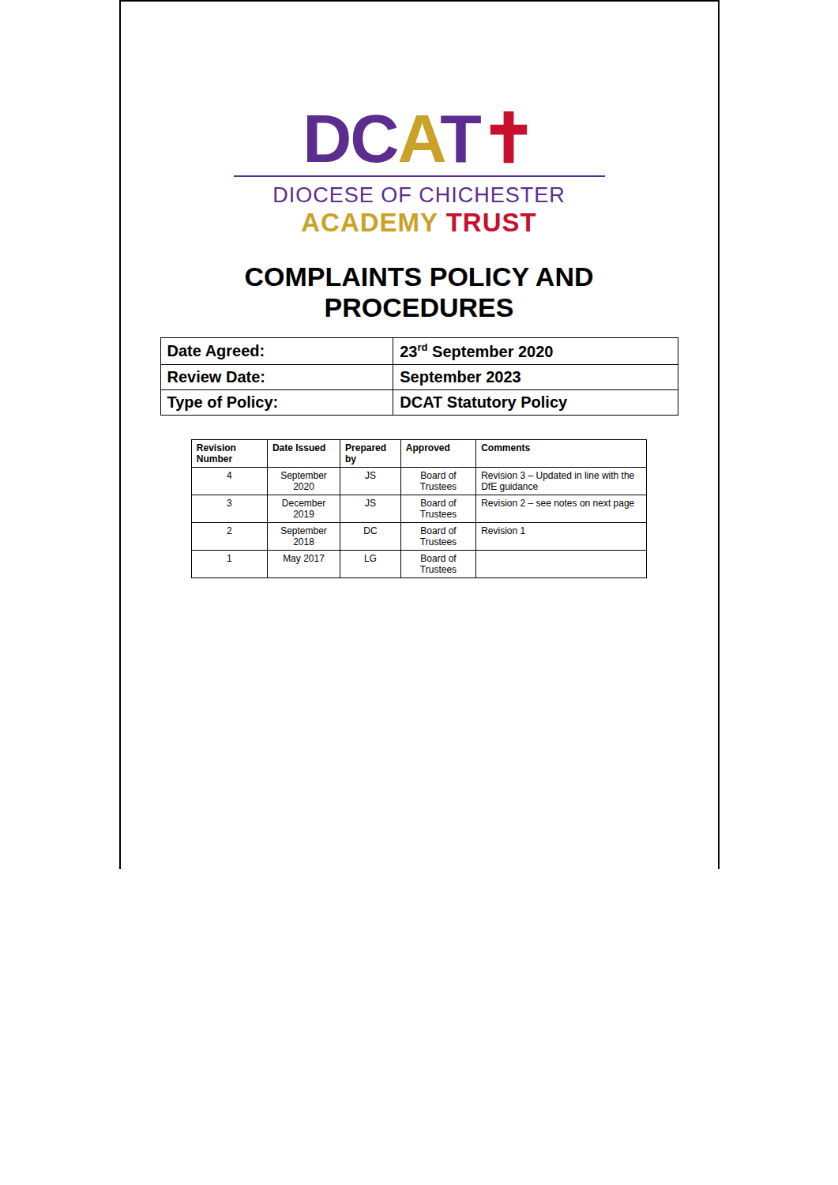DC AT✝
DIOCESE OF CHICHESTER
ACADEMY TRUST
COMPLAINTS POLICY AND PROCEDURES
| Date Agreed: | 23 rd September 2020 |
| Review Date: | September 2023 |
| Type of Policy: | DCAT Statutory Policy |
| Revision Number | Date Issued | Prepared by | Approved | Comments |
| --- | --- | --- | --- | --- |
| 4 | September 2020 | JS | Board of Trustees | Revision 3 – Updated in line with the DfE guidance |
| 3 | December 2019 | JS | Board of Trustees | Revision 2 – see notes on next page |
| 2 | September 2018 | DC | Board of Trustees | Revision 1 |
| 1 | May 2017 | LG | Board of Trustees | |